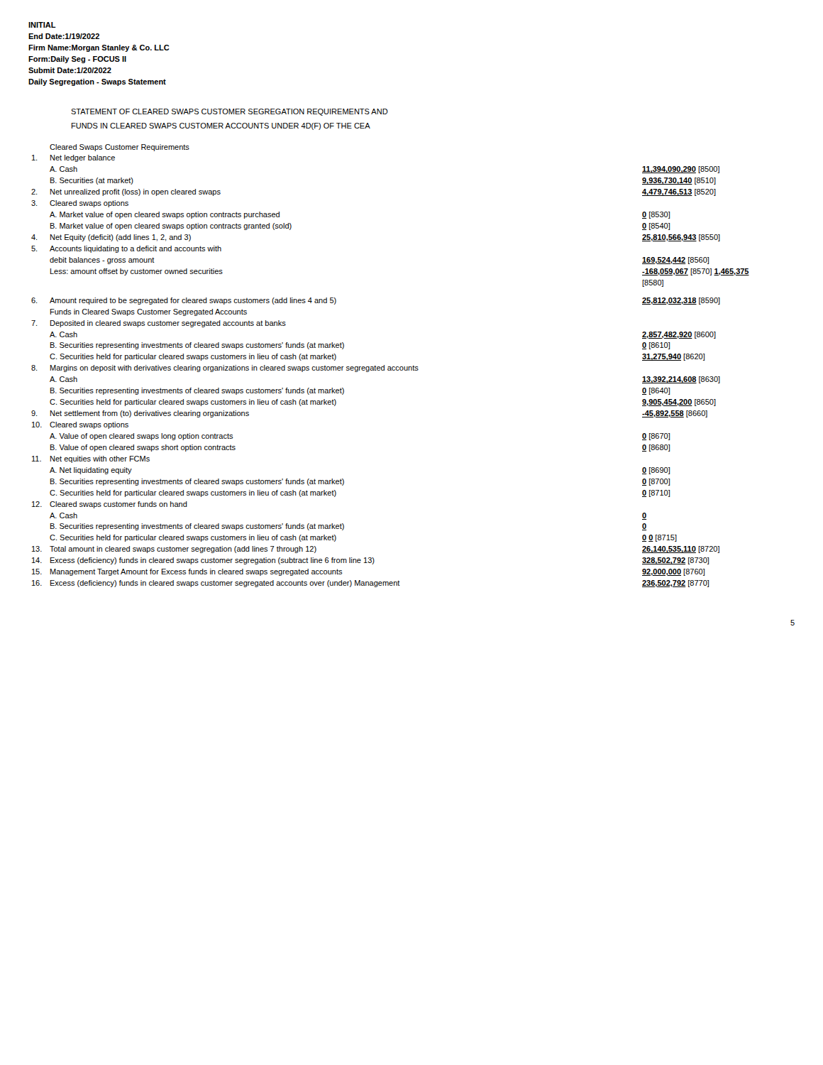INITIAL
End Date:1/19/2022
Firm Name:Morgan Stanley & Co. LLC
Form:Daily Seg - FOCUS II
Submit Date:1/20/2022
Daily Segregation - Swaps Statement
STATEMENT OF CLEARED SWAPS CUSTOMER SEGREGATION REQUIREMENTS AND
FUNDS IN CLEARED SWAPS CUSTOMER ACCOUNTS UNDER 4D(F) OF THE CEA
| | Cleared Swaps Customer Requirements | |
| 1. | Net ledger balance | |
| | A. Cash | 11,394,090,290 [8500] |
| | B. Securities (at market) | 9,936,730,140 [8510] |
| 2. | Net unrealized profit (loss) in open cleared swaps | 4,479,746,513 [8520] |
| 3. | Cleared swaps options | |
| | A. Market value of open cleared swaps option contracts purchased | 0 [8530] |
| | B. Market value of open cleared swaps option contracts granted (sold) | 0 [8540] |
| 4. | Net Equity (deficit) (add lines 1, 2, and 3) | 25,810,566,943 [8550] |
| 5. | Accounts liquidating to a deficit and accounts with | |
| | debit balances - gross amount | 169,524,442 [8560] |
| | Less: amount offset by customer owned securities | -168,059,067 [8570] 1,465,375 [8580] |
| 6. | Amount required to be segregated for cleared swaps customers (add lines 4 and 5) | 25,812,032,318 [8590] |
| | Funds in Cleared Swaps Customer Segregated Accounts | |
| 7. | Deposited in cleared swaps customer segregated accounts at banks | |
| | A. Cash | 2,857,482,920 [8600] |
| | B. Securities representing investments of cleared swaps customers' funds (at market) | 0 [8610] |
| | C. Securities held for particular cleared swaps customers in lieu of cash (at market) | 31,275,940 [8620] |
| 8. | Margins on deposit with derivatives clearing organizations in cleared swaps customer segregated accounts | |
| | A. Cash | 13,392,214,608 [8630] |
| | B. Securities representing investments of cleared swaps customers' funds (at market) | 0 [8640] |
| | C. Securities held for particular cleared swaps customers in lieu of cash (at market) | 9,905,454,200 [8650] |
| 9. | Net settlement from (to) derivatives clearing organizations | -45,892,558 [8660] |
| 10. | Cleared swaps options | |
| | A. Value of open cleared swaps long option contracts | 0 [8670] |
| | B. Value of open cleared swaps short option contracts | 0 [8680] |
| 11. | Net equities with other FCMs | |
| | A. Net liquidating equity | 0 [8690] |
| | B. Securities representing investments of cleared swaps customers' funds (at market) | 0 [8700] |
| | C. Securities held for particular cleared swaps customers in lieu of cash (at market) | 0 [8710] |
| 12. | Cleared swaps customer funds on hand | |
| | A. Cash | 0 |
| | B. Securities representing investments of cleared swaps customers' funds (at market) | 0 |
| | C. Securities held for particular cleared swaps customers in lieu of cash (at market) | 0 0 [8715] |
| 13. | Total amount in cleared swaps customer segregation (add lines 7 through 12) | 26,140,535,110 [8720] |
| 14. | Excess (deficiency) funds in cleared swaps customer segregation (subtract line 6 from line 13) | 328,502,792 [8730] |
| 15. | Management Target Amount for Excess funds in cleared swaps segregated accounts | 92,000,000 [8760] |
| 16. | Excess (deficiency) funds in cleared swaps customer segregated accounts over (under) Management | 236,502,792 [8770] |
5